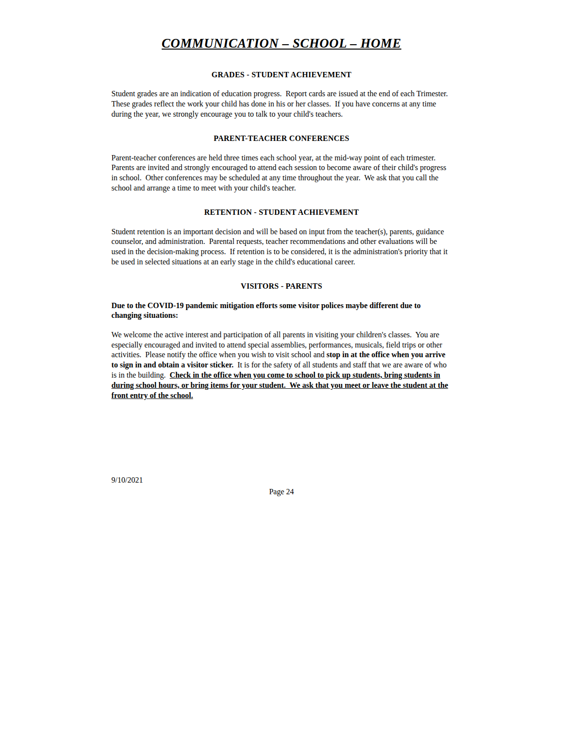COMMUNICATION – SCHOOL – HOME
GRADES - STUDENT ACHIEVEMENT
Student grades are an indication of education progress. Report cards are issued at the end of each Trimester. These grades reflect the work your child has done in his or her classes. If you have concerns at any time during the year, we strongly encourage you to talk to your child's teachers.
PARENT-TEACHER CONFERENCES
Parent-teacher conferences are held three times each school year, at the mid-way point of each trimester. Parents are invited and strongly encouraged to attend each session to become aware of their child's progress in school. Other conferences may be scheduled at any time throughout the year. We ask that you call the school and arrange a time to meet with your child's teacher.
RETENTION - STUDENT ACHIEVEMENT
Student retention is an important decision and will be based on input from the teacher(s), parents, guidance counselor, and administration. Parental requests, teacher recommendations and other evaluations will be used in the decision-making process. If retention is to be considered, it is the administration's priority that it be used in selected situations at an early stage in the child's educational career.
VISITORS - PARENTS
Due to the COVID-19 pandemic mitigation efforts some visitor polices maybe different due to changing situations:
We welcome the active interest and participation of all parents in visiting your children's classes. You are especially encouraged and invited to attend special assemblies, performances, musicals, field trips or other activities. Please notify the office when you wish to visit school and stop in at the office when you arrive to sign in and obtain a visitor sticker. It is for the safety of all students and staff that we are aware of who is in the building. Check in the office when you come to school to pick up students, bring students in during school hours, or bring items for your student. We ask that you meet or leave the student at the front entry of the school.
9/10/2021
Page 24